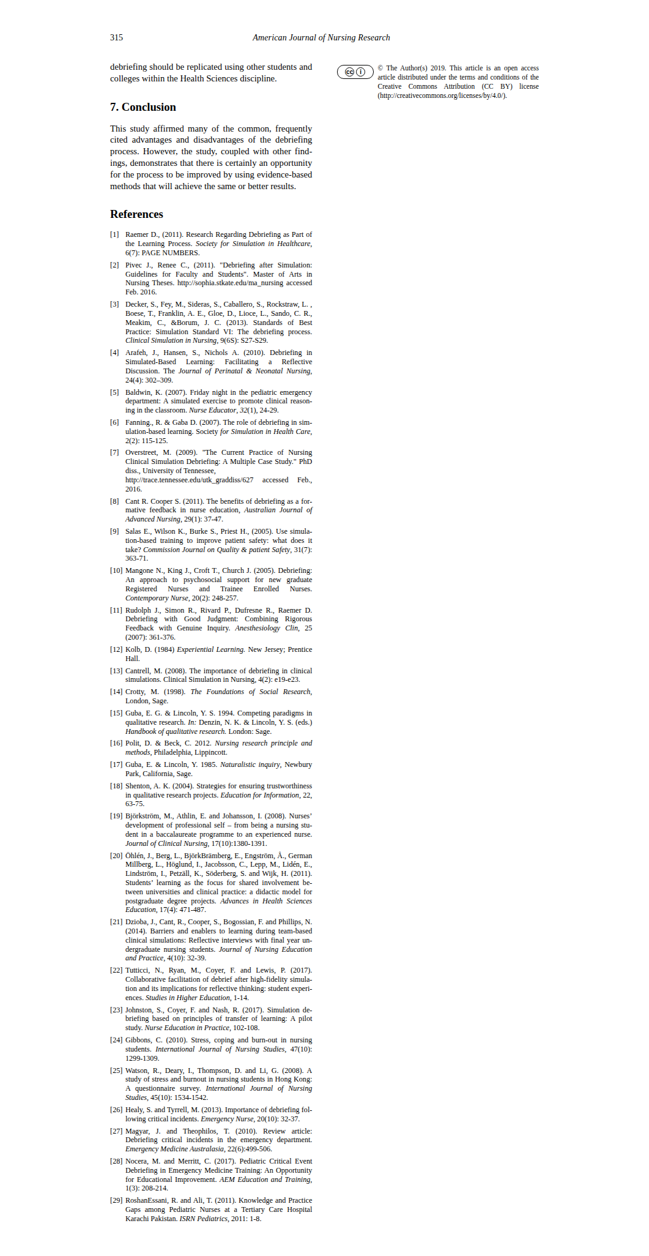315 American Journal of Nursing Research
debriefing should be replicated using other students and colleges within the Health Sciences discipline.
7. Conclusion
This study affirmed many of the common, frequently cited advantages and disadvantages of the debriefing process. However, the study, coupled with other findings, demonstrates that there is certainly an opportunity for the process to be improved by using evidence-based methods that will achieve the same or better results.
References
[1] Raemer D., (2011). Research Regarding Debriefing as Part of the Learning Process. Society for Simulation in Healthcare, 6(7): PAGE NUMBERS.
[2] Pivec J., Renee C., (2011). "Debriefing after Simulation: Guidelines for Faculty and Students". Master of Arts in Nursing Theses. http://sophia.stkate.edu/ma_nursing accessed Feb. 2016.
[3] Decker, S., Fey, M., Sideras, S., Caballero, S., Rockstraw, L. , Boese, T., Franklin, A. E., Gloe, D., Lioce, L., Sando, C. R., Meakim, C., &Borum, J. C. (2013). Standards of Best Practice: Simulation Standard VI: The debriefing process. Clinical Simulation in Nursing, 9(6S): S27-S29.
[4] Arafeh, J., Hansen, S., Nichols A. (2010). Debriefing in Simulated-Based Learning: Facilitating a Reflective Discussion. The Journal of Perinatal & Neonatal Nursing, 24(4): 302–309.
[5] Baldwin, K. (2007). Friday night in the pediatric emergency department: A simulated exercise to promote clinical reasoning in the classroom. Nurse Educator, 32(1), 24-29.
[6] Fanning., R. & Gaba D. (2007). The role of debriefing in simulation-based learning. Society for Simulation in Health Care, 2(2): 115-125.
[7] Overstreet, M. (2009). "The Current Practice of Nursing Clinical Simulation Debriefing: A Multiple Case Study." PhD diss., University of Tennessee,
http://trace.tennessee.edu/utk_graddiss/627 accessed Feb., 2016.
[8] Cant R. Cooper S. (2011). The benefits of debriefing as a formative feedback in nurse education, Australian Journal of Advanced Nursing, 29(1): 37-47.
[9] Salas E., Wilson K., Burke S., Priest H., (2005). Use simulation-based training to improve patient safety: what does it take? Commission Journal on Quality & patient Safety, 31(7): 363-71.
[10] Mangone N., King J., Croft T., Church J. (2005). Debriefing: An approach to psychosocial support for new graduate Registered Nurses and Trainee Enrolled Nurses. Contemporary Nurse, 20(2): 248-257.
[11] Rudolph J., Simon R., Rivard P., Dufresne R., Raemer D. Debriefing with Good Judgment: Combining Rigorous Feedback with Genuine Inquiry. Anesthesiology Clin, 25 (2007): 361-376.
[12] Kolb, D. (1984) Experiential Learning. New Jersey; Prentice Hall.
[13] Cantrell, M. (2008). The importance of debriefing in clinical simulations. Clinical Simulation in Nursing, 4(2): e19-e23.
[14] Crotty, M. (1998). The Foundations of Social Research, London, Sage.
[15] Guba, E. G. & Lincoln, Y. S. 1994. Competing paradigms in qualitative research. In: Denzin, N. K. & Lincoln, Y. S. (eds.) Handbook of qualitative research. London: Sage.
[16] Polit, D. & Beck, C. 2012. Nursing research principle and methods, Philadelphia, Lippincott.
[17] Guba, E. & Lincoln, Y. 1985. Naturalistic inquiry, Newbury Park, California, Sage.
[18] Shenton, A. K. (2004). Strategies for ensuring trustworthiness in qualitative research projects. Education for Information, 22, 63-75.
[19] Björkström, M., Athlin, E. and Johansson, I. (2008). Nurses’ development of professional self – from being a nursing student in a baccalaureate programme to an experienced nurse. Journal of Clinical Nursing, 17(10):1380-1391.
[20] Öhlén, J., Berg, L., BjörkBrämberg, E., Engström, Å., German Millberg, L., Höglund, I., Jacobsson, C., Lepp, M., Lidén, E., Lindström, I., Petzäll, K., Söderberg, S. and Wijk, H. (2011). Students’ learning as the focus for shared involvement between universities and clinical practice: a didactic model for postgraduate degree projects. Advances in Health Sciences Education, 17(4): 471-487.
[21] Dzioba, J., Cant, R., Cooper, S., Bogossian, F. and Phillips, N. (2014). Barriers and enablers to learning during team-based clinical simulations: Reflective interviews with final year undergraduate nursing students. Journal of Nursing Education and Practice, 4(10): 32-39.
[22] Tutticci, N., Ryan, M., Coyer, F. and Lewis, P. (2017). Collaborative facilitation of debrief after high-fidelity simulation and its implications for reflective thinking: student experiences. Studies in Higher Education, 1-14.
[23] Johnston, S., Coyer, F. and Nash, R. (2017). Simulation debriefing based on principles of transfer of learning: A pilot study. Nurse Education in Practice, 102-108.
[24] Gibbons, C. (2010). Stress, coping and burn-out in nursing students. International Journal of Nursing Studies, 47(10): 1299-1309.
[25] Watson, R., Deary, I., Thompson, D. and Li, G. (2008). A study of stress and burnout in nursing students in Hong Kong: A questionnaire survey. International Journal of Nursing Studies, 45(10): 1534-1542.
[26] Healy, S. and Tyrrell, M. (2013). Importance of debriefing following critical incidents. Emergency Nurse, 20(10): 32-37.
[27] Magyar, J. and Theophilos, T. (2010). Review article: Debriefing critical incidents in the emergency department. Emergency Medicine Australasia, 22(6):499-506.
[28] Nocera, M. and Merritt, C. (2017). Pediatric Critical Event Debriefing in Emergency Medicine Training: An Opportunity for Educational Improvement. AEM Education and Training, 1(3): 208-214.
[29] RoshanEssani, R. and Ali, T. (2011). Knowledge and Practice Gaps among Pediatric Nurses at a Tertiary Care Hospital Karachi Pakistan. ISRN Pediatrics, 2011: 1-8.
cc i
© The Author(s) 2019. This article is an open access article distributed under the terms and conditions of the Creative Commons Attribution (CC BY) license (http://creativecommons.org/licenses/by/4.0/).